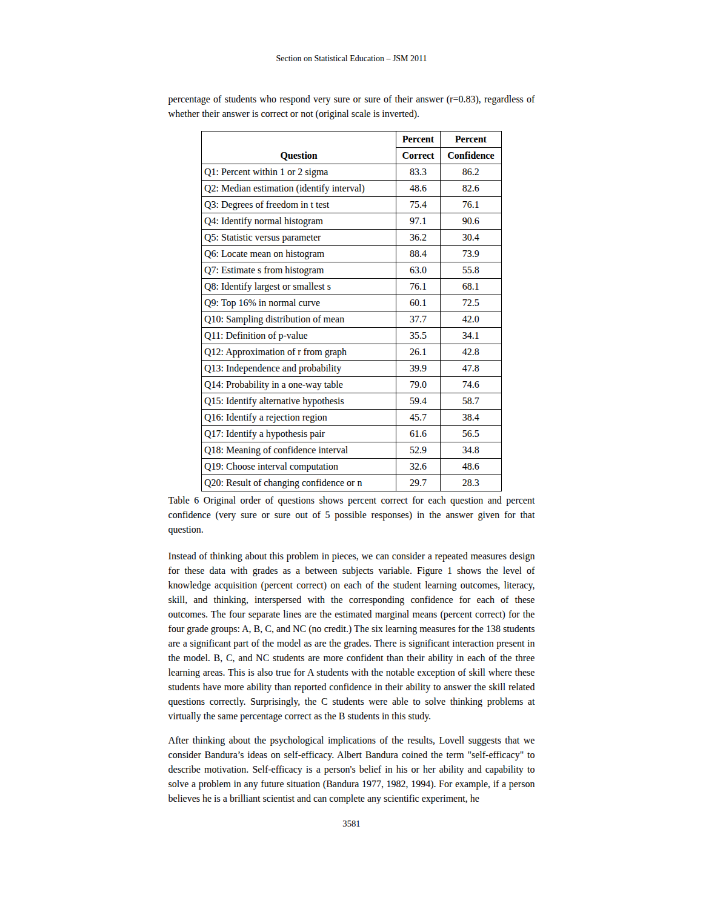Section on Statistical Education – JSM 2011
percentage of students who respond very sure or sure of their answer (r=0.83), regardless of whether their answer is correct or not (original scale is inverted).
| | Percent | Percent |
| --- | --- | --- |
| Question | Correct | Confidence |
| Q1: Percent within 1 or 2 sigma | 83.3 | 86.2 |
| Q2: Median estimation (identify interval) | 48.6 | 82.6 |
| Q3: Degrees of freedom in t test | 75.4 | 76.1 |
| Q4: Identify normal histogram | 97.1 | 90.6 |
| Q5: Statistic versus parameter | 36.2 | 30.4 |
| Q6: Locate mean on histogram | 88.4 | 73.9 |
| Q7: Estimate s from histogram | 63.0 | 55.8 |
| Q8: Identify largest or smallest s | 76.1 | 68.1 |
| Q9: Top 16% in normal curve | 60.1 | 72.5 |
| Q10: Sampling distribution of mean | 37.7 | 42.0 |
| Q11: Definition of p-value | 35.5 | 34.1 |
| Q12: Approximation of r from graph | 26.1 | 42.8 |
| Q13: Independence and probability | 39.9 | 47.8 |
| Q14: Probability in a one-way table | 79.0 | 74.6 |
| Q15: Identify alternative hypothesis | 59.4 | 58.7 |
| Q16: Identify a rejection region | 45.7 | 38.4 |
| Q17: Identify a hypothesis pair | 61.6 | 56.5 |
| Q18: Meaning of confidence interval | 52.9 | 34.8 |
| Q19: Choose interval computation | 32.6 | 48.6 |
| Q20: Result of changing confidence or n | 29.7 | 28.3 |
Table 6 Original order of questions shows percent correct for each question and percent confidence (very sure or sure out of 5 possible responses) in the answer given for that question.
Instead of thinking about this problem in pieces, we can consider a repeated measures design for these data with grades as a between subjects variable. Figure 1 shows the level of knowledge acquisition (percent correct) on each of the student learning outcomes, literacy, skill, and thinking, interspersed with the corresponding confidence for each of these outcomes. The four separate lines are the estimated marginal means (percent correct) for the four grade groups: A, B, C, and NC (no credit.) The six learning measures for the 138 students are a significant part of the model as are the grades. There is significant interaction present in the model. B, C, and NC students are more confident than their ability in each of the three learning areas. This is also true for A students with the notable exception of skill where these students have more ability than reported confidence in their ability to answer the skill related questions correctly. Surprisingly, the C students were able to solve thinking problems at virtually the same percentage correct as the B students in this study.
After thinking about the psychological implications of the results, Lovell suggests that we consider Bandura’s ideas on self-efficacy. Albert Bandura coined the term "self-efficacy" to describe motivation. Self-efficacy is a person's belief in his or her ability and capability to solve a problem in any future situation (Bandura 1977, 1982, 1994). For example, if a person believes he is a brilliant scientist and can complete any scientific experiment, he
3581